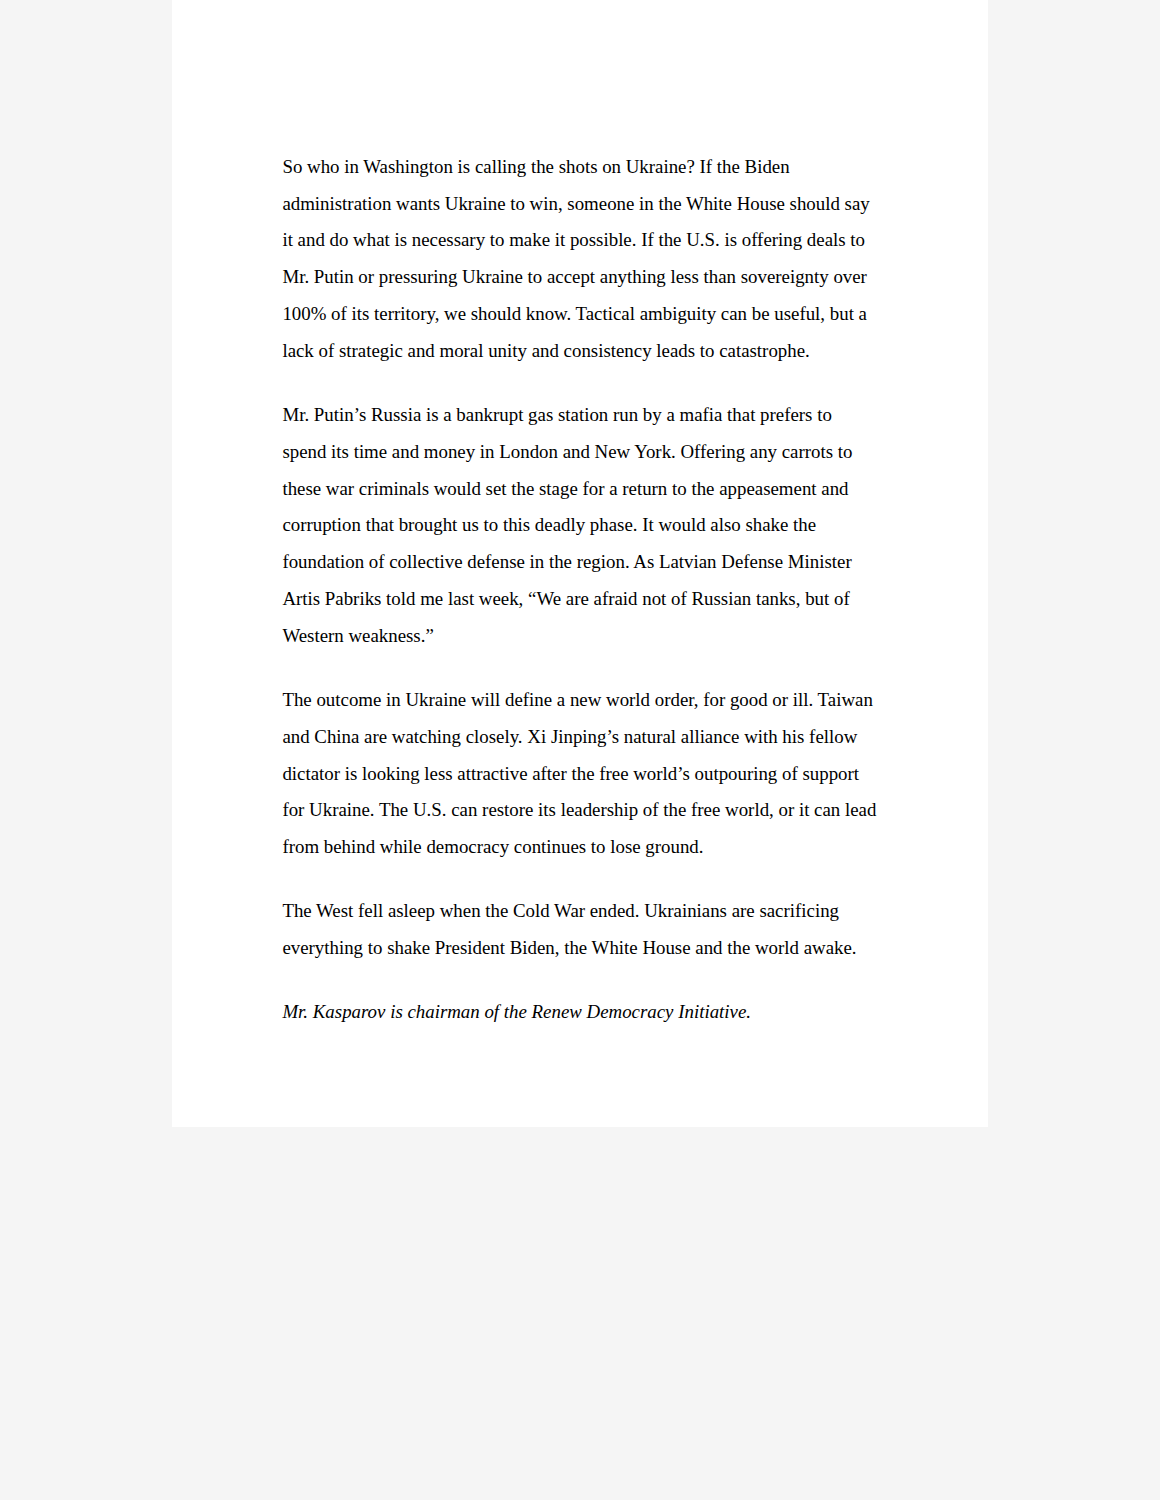So who in Washington is calling the shots on Ukraine? If the Biden administration wants Ukraine to win, someone in the White House should say it and do what is necessary to make it possible. If the U.S. is offering deals to Mr. Putin or pressuring Ukraine to accept anything less than sovereignty over 100% of its territory, we should know. Tactical ambiguity can be useful, but a lack of strategic and moral unity and consistency leads to catastrophe.
Mr. Putin’s Russia is a bankrupt gas station run by a mafia that prefers to spend its time and money in London and New York. Offering any carrots to these war criminals would set the stage for a return to the appeasement and corruption that brought us to this deadly phase. It would also shake the foundation of collective defense in the region. As Latvian Defense Minister Artis Pabriks told me last week, “We are afraid not of Russian tanks, but of Western weakness.”
The outcome in Ukraine will define a new world order, for good or ill. Taiwan and China are watching closely. Xi Jinping’s natural alliance with his fellow dictator is looking less attractive after the free world’s outpouring of support for Ukraine. The U.S. can restore its leadership of the free world, or it can lead from behind while democracy continues to lose ground.
The West fell asleep when the Cold War ended. Ukrainians are sacrificing everything to shake President Biden, the White House and the world awake.
Mr. Kasparov is chairman of the Renew Democracy Initiative.